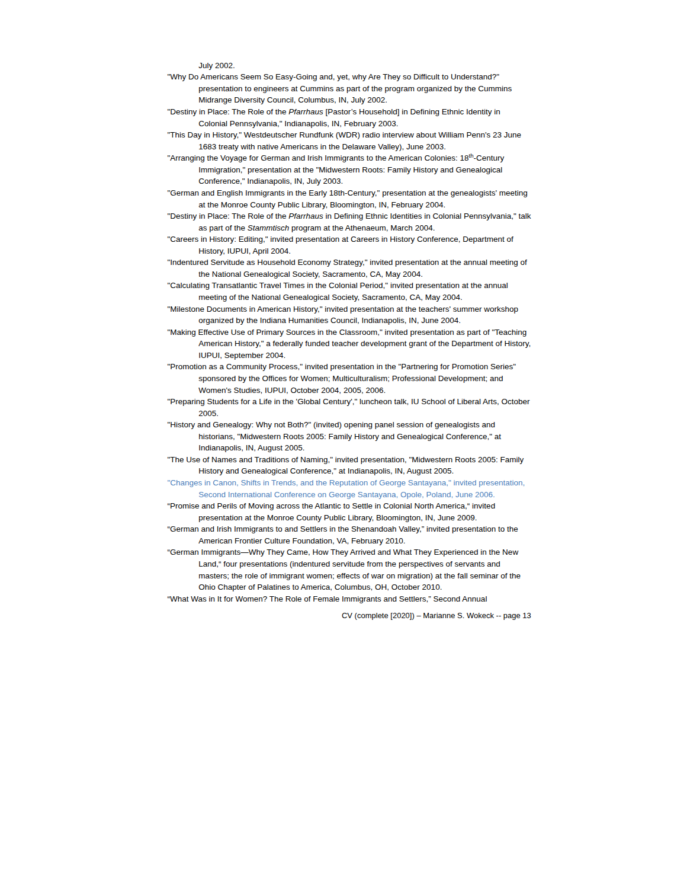July 2002.
"Why Do Americans Seem So Easy-Going and, yet, why Are They so Difficult to Understand?" presentation to engineers at Cummins as part of the program organized by the Cummins Midrange Diversity Council, Columbus, IN, July 2002.
"Destiny in Place: The Role of the Pfarrhaus [Pastor’s Household] in Defining Ethnic Identity in Colonial Pennsylvania," Indianapolis, IN, February 2003.
"This Day in History," Westdeutscher Rundfunk (WDR) radio interview about William Penn's 23 June 1683 treaty with native Americans in the Delaware Valley), June 2003.
"Arranging the Voyage for German and Irish Immigrants to the American Colonies: 18th-Century Immigration," presentation at the "Midwestern Roots: Family History and Genealogical Conference," Indianapolis, IN, July 2003.
"German and English Immigrants in the Early 18th-Century," presentation at the genealogists' meeting at the Monroe County Public Library, Bloomington, IN, February 2004.
"Destiny in Place: The Role of the Pfarrhaus in Defining Ethnic Identities in Colonial Pennsylvania," talk as part of the Stammtisch program at the Athenaeum, March 2004.
"Careers in History: Editing," invited presentation at Careers in History Conference, Department of History, IUPUI, April 2004.
"Indentured Servitude as Household Economy Strategy," invited presentation at the annual meeting of the National Genealogical Society, Sacramento, CA, May 2004.
"Calculating Transatlantic Travel Times in the Colonial Period," invited presentation at the annual meeting of the National Genealogical Society, Sacramento, CA, May 2004.
"Milestone Documents in American History," invited presentation at the teachers' summer workshop organized by the Indiana Humanities Council, Indianapolis, IN, June 2004.
"Making Effective Use of Primary Sources in the Classroom," invited presentation as part of "Teaching American History," a federally funded teacher development grant of the Department of History, IUPUI, September 2004.
"Promotion as a Community Process," invited presentation in the "Partnering for Promotion Series" sponsored by the Offices for Women; Multiculturalism; Professional Development; and Women's Studies, IUPUI, October 2004, 2005, 2006.
"Preparing Students for a Life in the 'Global Century'," luncheon talk, IU School of Liberal Arts, October 2005.
"History and Genealogy: Why not Both?" (invited) opening panel session of genealogists and historians, "Midwestern Roots 2005: Family History and Genealogical Conference," at Indianapolis, IN, August 2005.
"The Use of Names and Traditions of Naming," invited presentation, "Midwestern Roots 2005: Family History and Genealogical Conference," at Indianapolis, IN, August 2005.
"Changes in Canon, Shifts in Trends, and the Reputation of George Santayana," invited presentation, Second International Conference on George Santayana, Opole, Poland, June 2006.
“Promise and Perils of Moving across the Atlantic to Settle in Colonial North America,“ invited presentation at the Monroe County Public Library, Bloomington, IN, June 2009.
“German and Irish Immigrants to and Settlers in the Shenandoah Valley,” invited presentation to the American Frontier Culture Foundation, VA, February 2010.
“German Immigrants—Why They Came, How They Arrived and What They Experienced in the New Land,“ four presentations (indentured servitude from the perspectives of servants and masters; the role of immigrant women; effects of war on migration) at the fall seminar of the Ohio Chapter of Palatines to America, Columbus, OH, October 2010.
“What Was in It for Women? The Role of Female Immigrants and Settlers,” Second Annual
CV (complete [2020]) – Marianne S. Wokeck -- page 13